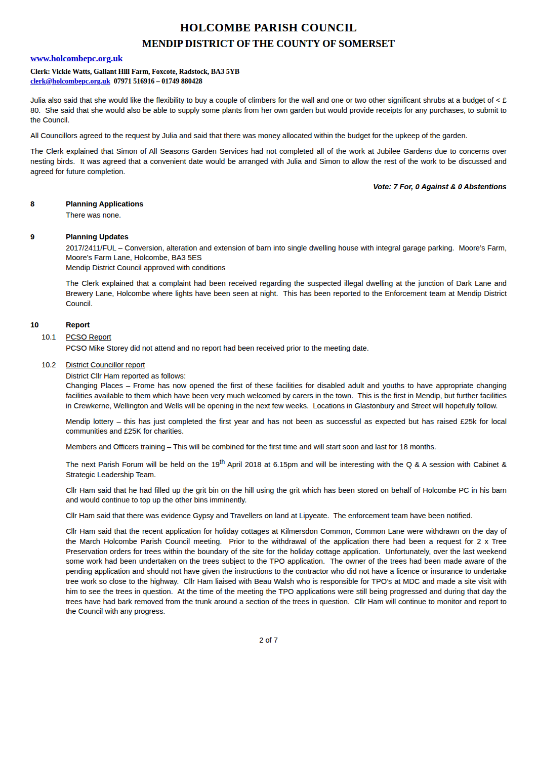HOLCOMBE PARISH COUNCIL
MENDIP DISTRICT OF THE COUNTY OF SOMERSET
www.holcombepc.org.uk
Clerk: Vickie Watts, Gallant Hill Farm, Foxcote, Radstock, BA3 5YB
clerk@holcombepc.org.uk 07971 516916 – 01749 880428
Julia also said that she would like the flexibility to buy a couple of climbers for the wall and one or two other significant shrubs at a budget of < £ 80. She said that she would also be able to supply some plants from her own garden but would provide receipts for any purchases, to submit to the Council.
All Councillors agreed to the request by Julia and said that there was money allocated within the budget for the upkeep of the garden.
The Clerk explained that Simon of All Seasons Garden Services had not completed all of the work at Jubilee Gardens due to concerns over nesting birds. It was agreed that a convenient date would be arranged with Julia and Simon to allow the rest of the work to be discussed and agreed for future completion.
Vote: 7 For, 0 Against & 0 Abstentions
8
Planning Applications
There was none.
9
Planning Updates
2017/2411/FUL – Conversion, alteration and extension of barn into single dwelling house with integral garage parking. Moore’s Farm, Moore’s Farm Lane, Holcombe, BA3 5ES
Mendip District Council approved with conditions
The Clerk explained that a complaint had been received regarding the suspected illegal dwelling at the junction of Dark Lane and Brewery Lane, Holcombe where lights have been seen at night. This has been reported to the Enforcement team at Mendip District Council.
10
Report
10.1
PCSO Report
PCSO Mike Storey did not attend and no report had been received prior to the meeting date.
10.2
District Councillor report
District Cllr Ham reported as follows:
Changing Places – Frome has now opened the first of these facilities for disabled adult and youths to have appropriate changing facilities available to them which have been very much welcomed by carers in the town. This is the first in Mendip, but further facilities in Crewkerne, Wellington and Wells will be opening in the next few weeks. Locations in Glastonbury and Street will hopefully follow.
Mendip lottery – this has just completed the first year and has not been as successful as expected but has raised £25k for local communities and £25K for charities.
Members and Officers training – This will be combined for the first time and will start soon and last for 18 months.
The next Parish Forum will be held on the 19th April 2018 at 6.15pm and will be interesting with the Q & A session with Cabinet & Strategic Leadership Team.
Cllr Ham said that he had filled up the grit bin on the hill using the grit which has been stored on behalf of Holcombe PC in his barn and would continue to top up the other bins imminently.
Cllr Ham said that there was evidence Gypsy and Travellers on land at Lipyeate. The enforcement team have been notified.
Cllr Ham said that the recent application for holiday cottages at Kilmersdon Common, Common Lane were withdrawn on the day of the March Holcombe Parish Council meeting. Prior to the withdrawal of the application there had been a request for 2 x Tree Preservation orders for trees within the boundary of the site for the holiday cottage application. Unfortunately, over the last weekend some work had been undertaken on the trees subject to the TPO application. The owner of the trees had been made aware of the pending application and should not have given the instructions to the contractor who did not have a licence or insurance to undertake tree work so close to the highway. Cllr Ham liaised with Beau Walsh who is responsible for TPO’s at MDC and made a site visit with him to see the trees in question. At the time of the meeting the TPO applications were still being progressed and during that day the trees have had bark removed from the trunk around a section of the trees in question. Cllr Ham will continue to monitor and report to the Council with any progress.
2 of 7